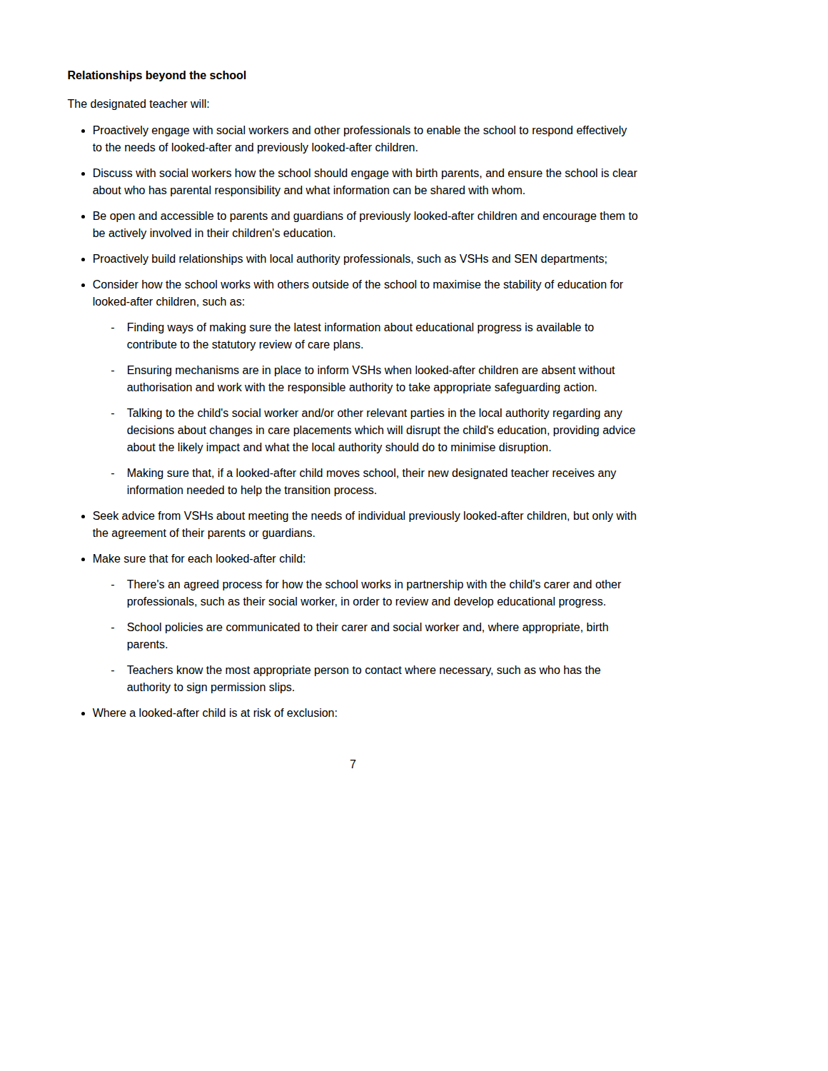Relationships beyond the school
The designated teacher will:
Proactively engage with social workers and other professionals to enable the school to respond effectively to the needs of looked-after and previously looked-after children.
Discuss with social workers how the school should engage with birth parents, and ensure the school is clear about who has parental responsibility and what information can be shared with whom.
Be open and accessible to parents and guardians of previously looked-after children and encourage them to be actively involved in their children's education.
Proactively build relationships with local authority professionals, such as VSHs and SEN departments;
Consider how the school works with others outside of the school to maximise the stability of education for looked-after children, such as:
Finding ways of making sure the latest information about educational progress is available to contribute to the statutory review of care plans.
Ensuring mechanisms are in place to inform VSHs when looked-after children are absent without authorisation and work with the responsible authority to take appropriate safeguarding action.
Talking to the child's social worker and/or other relevant parties in the local authority regarding any decisions about changes in care placements which will disrupt the child's education, providing advice about the likely impact and what the local authority should do to minimise disruption.
Making sure that, if a looked-after child moves school, their new designated teacher receives any information needed to help the transition process.
Seek advice from VSHs about meeting the needs of individual previously looked-after children, but only with the agreement of their parents or guardians.
Make sure that for each looked-after child:
There's an agreed process for how the school works in partnership with the child's carer and other professionals, such as their social worker, in order to review and develop educational progress.
School policies are communicated to their carer and social worker and, where appropriate, birth parents.
Teachers know the most appropriate person to contact where necessary, such as who has the authority to sign permission slips.
Where a looked-after child is at risk of exclusion:
7